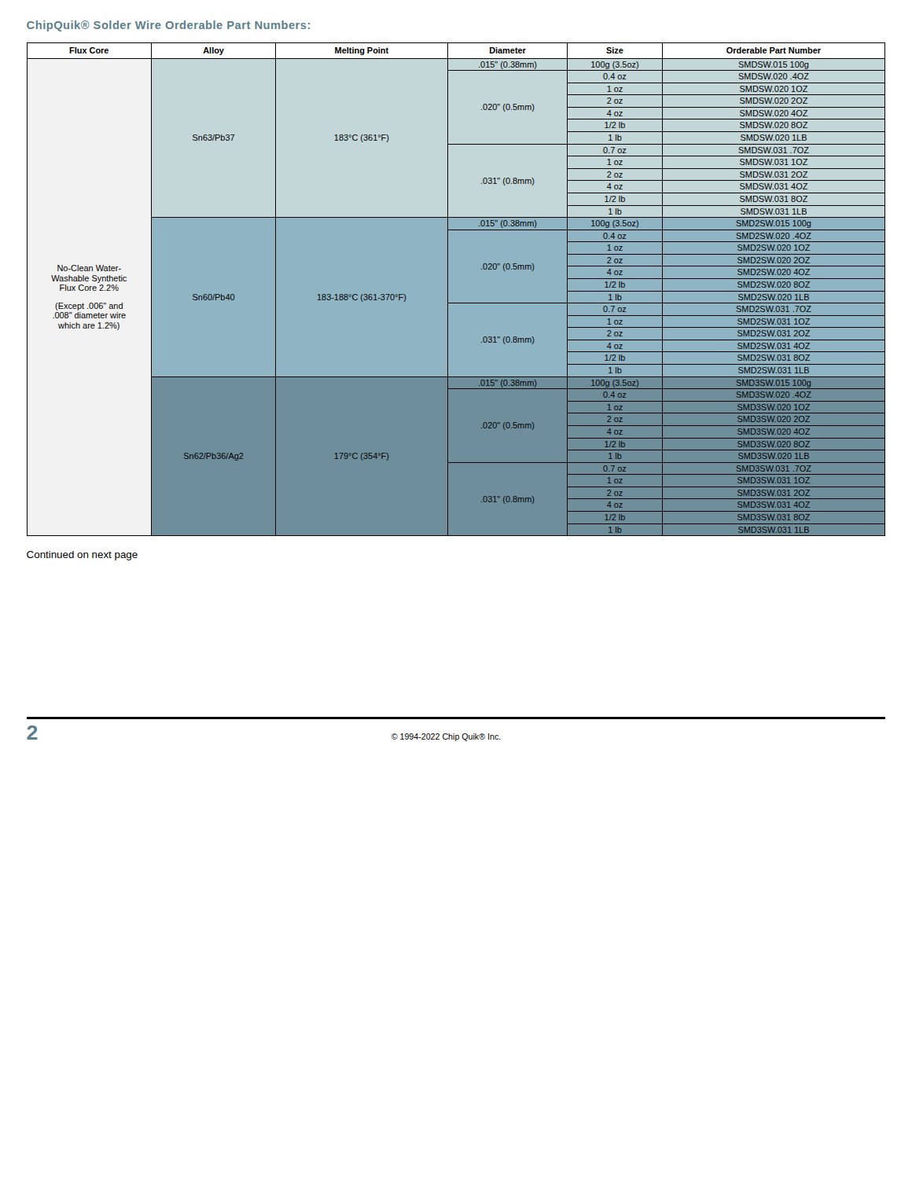ChipQuik® Solder Wire Orderable Part Numbers:
| Flux Core | Alloy | Melting Point | Diameter | Size | Orderable Part Number |
| --- | --- | --- | --- | --- | --- |
| No-Clean Water- Washable Synthetic Flux Core 2.2% (Except .006" and .008" diameter wire which are 1.2%) | Sn63/Pb37 | 183°C (361°F) | .015" (0.38mm) | 100g (3.5oz) | SMDSW.015 100g |
| .020" (0.5mm) | 0.4 oz | SMDSW.020 .4OZ |
| 1 oz | SMDSW.020 1OZ |
| 2 oz | SMDSW.020 2OZ |
| 4 oz | SMDSW.020 4OZ |
| 1/2 lb | SMDSW.020 8OZ |
| 1 lb | SMDSW.020 1LB |
| .031" (0.8mm) | 0.7 oz | SMDSW.031 .7OZ |
| 1 oz | SMDSW.031 1OZ |
| 2 oz | SMDSW.031 2OZ |
| 4 oz | SMDSW.031 4OZ |
| 1/2 lb | SMDSW.031 8OZ |
| 1 lb | SMDSW.031 1LB |
| Sn60/Pb40 | 183-188°C (361-370°F) | .015" (0.38mm) | 100g (3.5oz) | SMD2SW.015 100g |
| .020" (0.5mm) | 0.4 oz | SMD2SW.020 .4OZ |
| 1 oz | SMD2SW.020 1OZ |
| 2 oz | SMD2SW.020 2OZ |
| 4 oz | SMD2SW.020 4OZ |
| 1/2 lb | SMD2SW.020 8OZ |
| 1 lb | SMD2SW.020 1LB |
| .031" (0.8mm) | 0.7 oz | SMD2SW.031 .7OZ |
| 1 oz | SMD2SW.031 1OZ |
| 2 oz | SMD2SW.031 2OZ |
| 4 oz | SMD2SW.031 4OZ |
| 1/2 lb | SMD2SW.031 8OZ |
| 1 lb | SMD2SW.031 1LB |
| Sn62/Pb36/Ag2 | 179°C (354°F) | .015" (0.38mm) | 100g (3.5oz) | SMD3SW.015 100g |
| .020" (0.5mm) | 0.4 oz | SMD3SW.020 .4OZ |
| 1 oz | SMD3SW.020 1OZ |
| 2 oz | SMD3SW.020 2OZ |
| 4 oz | SMD3SW.020 4OZ |
| 1/2 lb | SMD3SW.020 8OZ |
| 1 lb | SMD3SW.020 1LB |
| .031" (0.8mm) | 0.7 oz | SMD3SW.031 .7OZ |
| 1 oz | SMD3SW.031 1OZ |
| 2 oz | SMD3SW.031 2OZ |
| 4 oz | SMD3SW.031 4OZ |
| 1/2 lb | SMD3SW.031 8OZ |
| 1 lb | SMD3SW.031 1LB |
Continued on next page
2
© 1994-2022 Chip Quik® Inc.